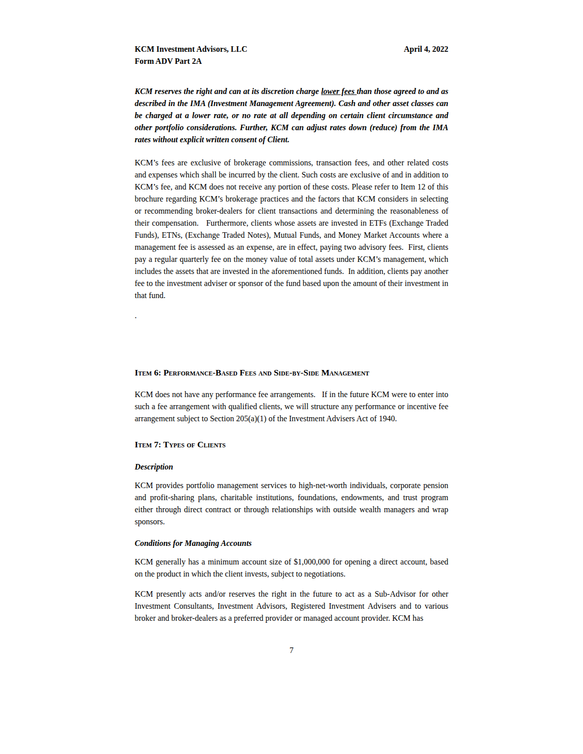KCM Investment Advisors, LLC
Form ADV Part 2A
April 4, 2022
KCM reserves the right and can at its discretion charge lower fees than those agreed to and as described in the IMA (Investment Management Agreement). Cash and other asset classes can be charged at a lower rate, or no rate at all depending on certain client circumstance and other portfolio considerations. Further, KCM can adjust rates down (reduce) from the IMA rates without explicit written consent of Client.
KCM’s fees are exclusive of brokerage commissions, transaction fees, and other related costs and expenses which shall be incurred by the client. Such costs are exclusive of and in addition to KCM’s fee, and KCM does not receive any portion of these costs. Please refer to Item 12 of this brochure regarding KCM’s brokerage practices and the factors that KCM considers in selecting or recommending broker-dealers for client transactions and determining the reasonableness of their compensation. Furthermore, clients whose assets are invested in ETFs (Exchange Traded Funds), ETNs, (Exchange Traded Notes), Mutual Funds, and Money Market Accounts where a management fee is assessed as an expense, are in effect, paying two advisory fees. First, clients pay a regular quarterly fee on the money value of total assets under KCM’s management, which includes the assets that are invested in the aforementioned funds. In addition, clients pay another fee to the investment adviser or sponsor of the fund based upon the amount of their investment in that fund.
.
Item 6: Performance-Based Fees and Side-by-Side Management
KCM does not have any performance fee arrangements. If in the future KCM were to enter into such a fee arrangement with qualified clients, we will structure any performance or incentive fee arrangement subject to Section 205(a)(1) of the Investment Advisers Act of 1940.
Item 7: Types of Clients
Description
KCM provides portfolio management services to high-net-worth individuals, corporate pension and profit-sharing plans, charitable institutions, foundations, endowments, and trust program either through direct contract or through relationships with outside wealth managers and wrap sponsors.
Conditions for Managing Accounts
KCM generally has a minimum account size of $1,000,000 for opening a direct account, based on the product in which the client invests, subject to negotiations.
KCM presently acts and/or reserves the right in the future to act as a Sub-Advisor for other Investment Consultants, Investment Advisors, Registered Investment Advisers and to various broker and broker-dealers as a preferred provider or managed account provider. KCM has
7